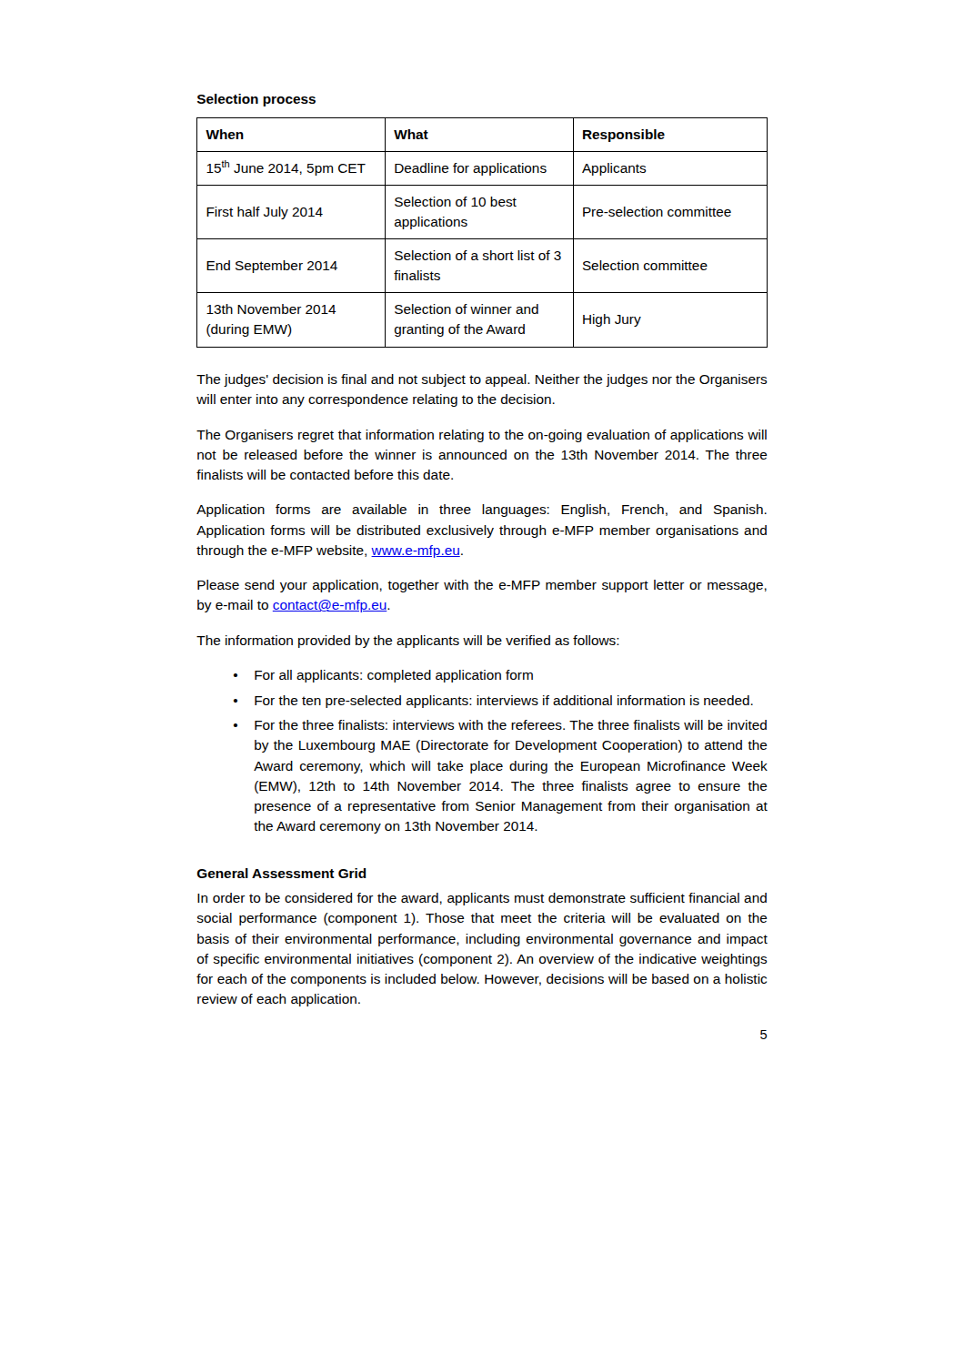Selection process
| When | What | Responsible |
| --- | --- | --- |
| 15 th June 2014, 5pm CET | Deadline for applications | Applicants |
| First half July 2014 | Selection of 10 best applications | Pre-selection committee |
| End September 2014 | Selection of a short list of 3 finalists | Selection committee |
| 13th November 2014 (during EMW) | Selection of winner and granting of the Award | High Jury |
The judges' decision is final and not subject to appeal. Neither the judges nor the Organisers will enter into any correspondence relating to the decision.
The Organisers regret that information relating to the on-going evaluation of applications will not be released before the winner is announced on the 13th November 2014. The three finalists will be contacted before this date.
Application forms are available in three languages: English, French, and Spanish. Application forms will be distributed exclusively through e-MFP member organisations and through the e-MFP website, www.e-mfp.eu.
Please send your application, together with the e-MFP member support letter or message, by e-mail to contact@e-mfp.eu.
The information provided by the applicants will be verified as follows:
For all applicants: completed application form
For the ten pre-selected applicants: interviews if additional information is needed.
For the three finalists: interviews with the referees. The three finalists will be invited by the Luxembourg MAE (Directorate for Development Cooperation) to attend the Award ceremony, which will take place during the European Microfinance Week (EMW), 12th to 14th November 2014. The three finalists agree to ensure the presence of a representative from Senior Management from their organisation at the Award ceremony on 13th November 2014.
General Assessment Grid
In order to be considered for the award, applicants must demonstrate sufficient financial and social performance (component 1). Those that meet the criteria will be evaluated on the basis of their environmental performance, including environmental governance and impact of specific environmental initiatives (component 2). An overview of the indicative weightings for each of the components is included below. However, decisions will be based on a holistic review of each application.
5